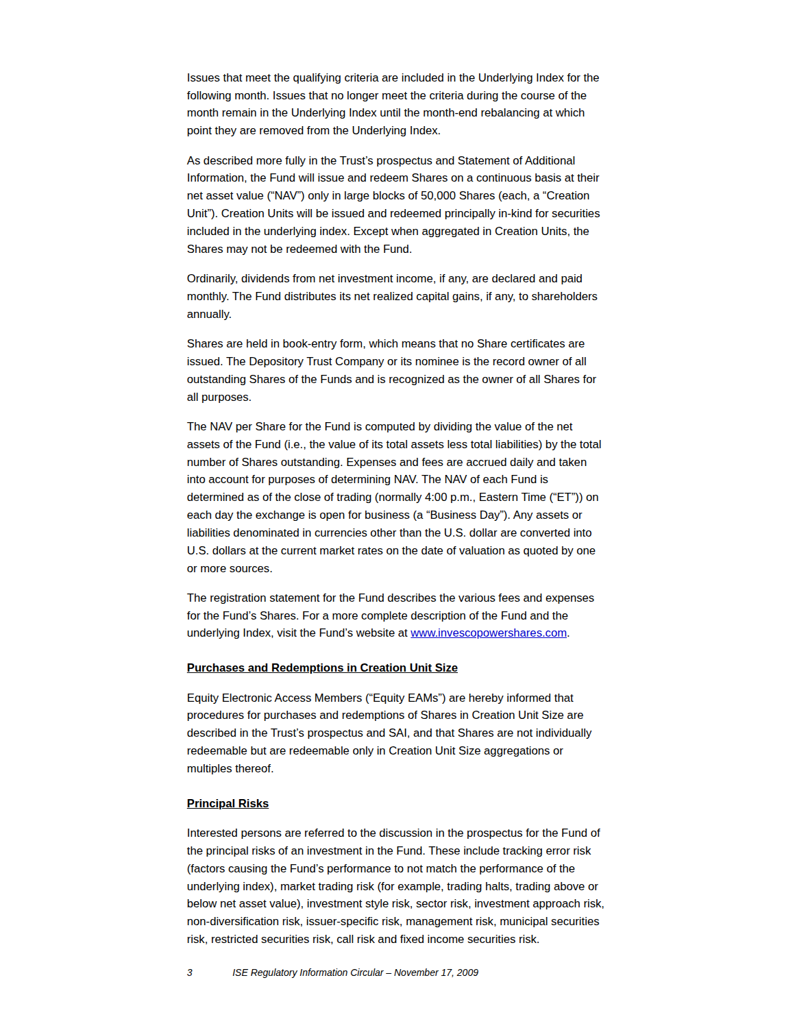Issues that meet the qualifying criteria are included in the Underlying Index for the following month. Issues that no longer meet the criteria during the course of the month remain in the Underlying Index until the month-end rebalancing at which point they are removed from the Underlying Index.
As described more fully in the Trust’s prospectus and Statement of Additional Information, the Fund will issue and redeem Shares on a continuous basis at their net asset value (“NAV”) only in large blocks of 50,000 Shares (each, a “Creation Unit”). Creation Units will be issued and redeemed principally in-kind for securities included in the underlying index. Except when aggregated in Creation Units, the Shares may not be redeemed with the Fund.
Ordinarily, dividends from net investment income, if any, are declared and paid monthly. The Fund distributes its net realized capital gains, if any, to shareholders annually.
Shares are held in book-entry form, which means that no Share certificates are issued. The Depository Trust Company or its nominee is the record owner of all outstanding Shares of the Funds and is recognized as the owner of all Shares for all purposes.
The NAV per Share for the Fund is computed by dividing the value of the net assets of the Fund (i.e., the value of its total assets less total liabilities) by the total number of Shares outstanding. Expenses and fees are accrued daily and taken into account for purposes of determining NAV. The NAV of each Fund is determined as of the close of trading (normally 4:00 p.m., Eastern Time (“ET”)) on each day the exchange is open for business (a “Business Day”). Any assets or liabilities denominated in currencies other than the U.S. dollar are converted into U.S. dollars at the current market rates on the date of valuation as quoted by one or more sources.
The registration statement for the Fund describes the various fees and expenses for the Fund’s Shares. For a more complete description of the Fund and the underlying Index, visit the Fund’s website at www.invescopowershares.com.
Purchases and Redemptions in Creation Unit Size
Equity Electronic Access Members (“Equity EAMs”) are hereby informed that procedures for purchases and redemptions of Shares in Creation Unit Size are described in the Trust’s prospectus and SAI, and that Shares are not individually redeemable but are redeemable only in Creation Unit Size aggregations or multiples thereof.
Principal Risks
Interested persons are referred to the discussion in the prospectus for the Fund of the principal risks of an investment in the Fund. These include tracking error risk (factors causing the Fund’s performance to not match the performance of the underlying index), market trading risk (for example, trading halts, trading above or below net asset value), investment style risk, sector risk, investment approach risk, non-diversification risk, issuer-specific risk, management risk, municipal securities risk, restricted securities risk, call risk and fixed income securities risk.
3 ISE Regulatory Information Circular – November 17, 2009